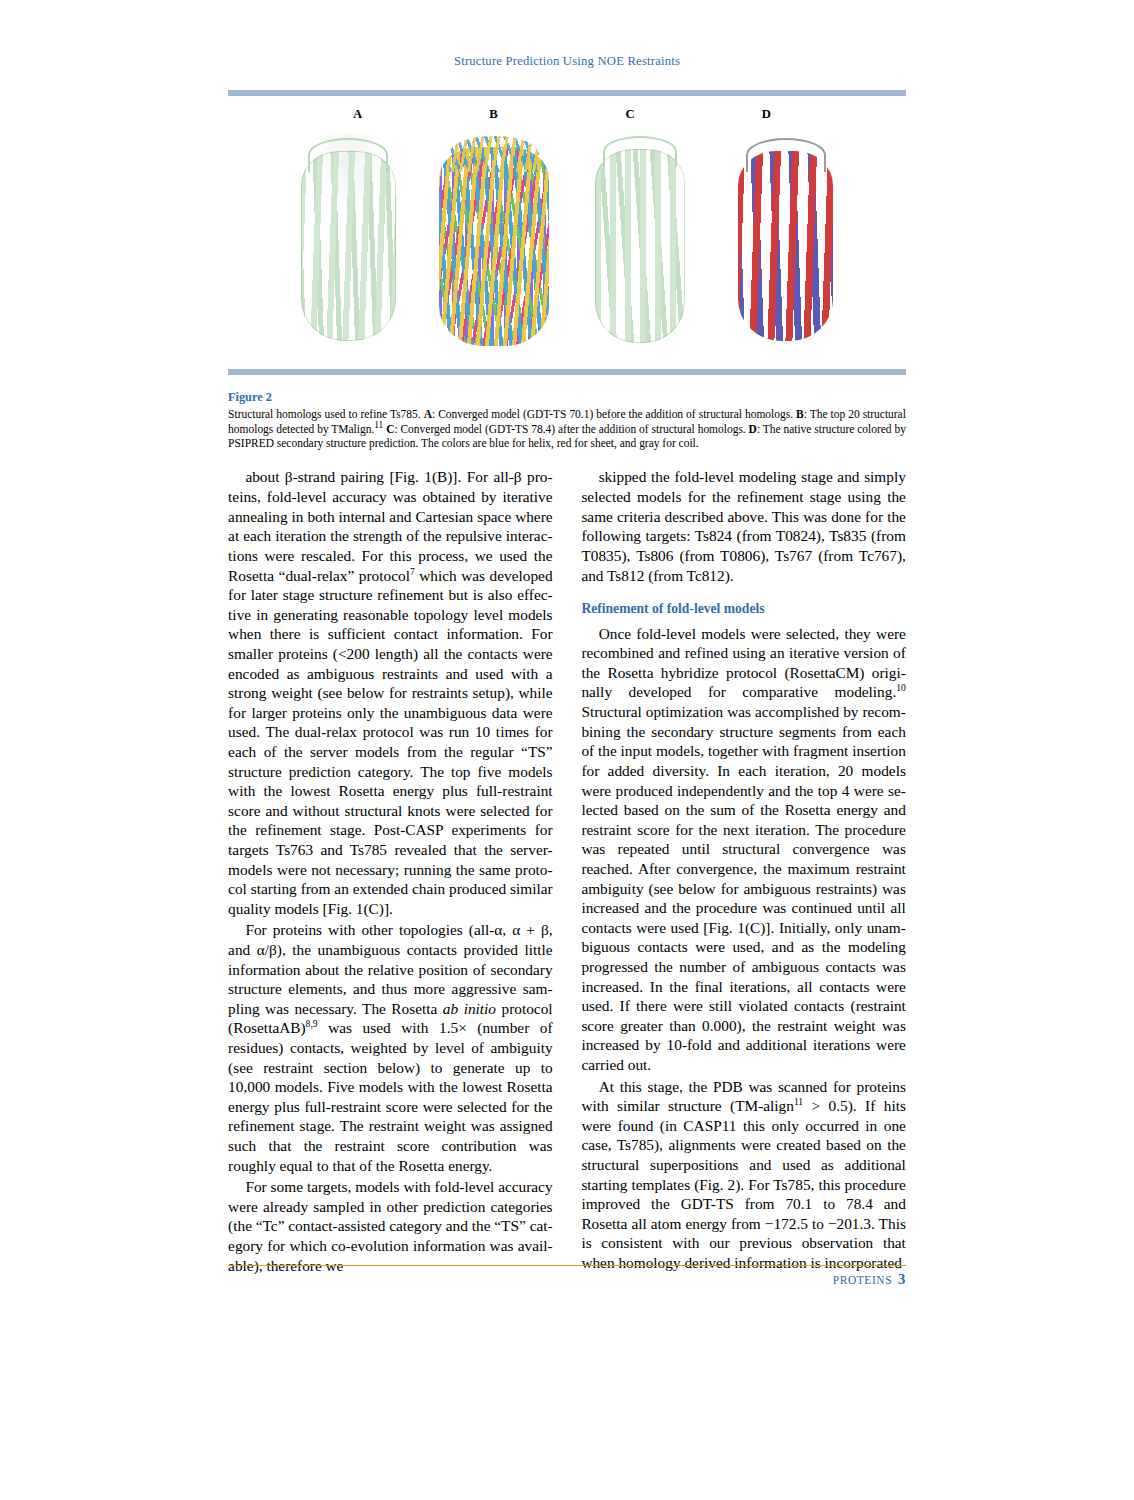Structure Prediction Using NOE Restraints
ABCD
Figure 2 Structural homologs used to refine Ts785. A: Converged model (GDT-TS 70.1) before the addition of structural homologs. B: The top 20 structural homologs detected by TMalign.11 C: Converged model (GDT-TS 78.4) after the addition of structural homologs. D: The native structure colored by PSIPRED secondary structure prediction. The colors are blue for helix, red for sheet, and gray for coil.
about β-strand pairing [Fig. 1(B)]. For all-β proteins, fold-level accuracy was obtained by iterative annealing in both internal and Cartesian space where at each iteration the strength of the repulsive interactions were rescaled. For this process, we used the Rosetta “dual-relax” protocol7 which was developed for later stage structure refinement but is also effective in generating reasonable topology level models when there is sufficient contact information. For smaller proteins (<200 length) all the contacts were encoded as ambiguous restraints and used with a strong weight (see below for restraints setup), while for larger proteins only the unambiguous data were used. The dual-relax protocol was run 10 times for each of the server models from the regular “TS” structure prediction category. The top five models with the lowest Rosetta energy plus full-restraint score and without structural knots were selected for the refinement stage. Post-CASP experiments for targets Ts763 and Ts785 revealed that the server-models were not necessary; running the same protocol starting from an extended chain produced similar quality models [Fig. 1(C)].
For proteins with other topologies (all-α, α + β, and α/β), the unambiguous contacts provided little information about the relative position of secondary structure elements, and thus more aggressive sampling was necessary. The Rosetta ab initio protocol (RosettaAB)8,9 was used with 1.5× (number of residues) contacts, weighted by level of ambiguity (see restraint section below) to generate up to 10,000 models. Five models with the lowest Rosetta energy plus full-restraint score were selected for the refinement stage. The restraint weight was assigned such that the restraint score contribution was roughly equal to that of the Rosetta energy.
For some targets, models with fold-level accuracy were already sampled in other prediction categories (the “Tc” contact-assisted category and the “TS” category for which co-evolution information was available), therefore we
skipped the fold-level modeling stage and simply selected models for the refinement stage using the same criteria described above. This was done for the following targets: Ts824 (from T0824), Ts835 (from T0835), Ts806 (from T0806), Ts767 (from Tc767), and Ts812 (from Tc812).
Refinement of fold-level models
Once fold-level models were selected, they were recombined and refined using an iterative version of the Rosetta hybridize protocol (RosettaCM) originally developed for comparative modeling.10 Structural optimization was accomplished by recombining the secondary structure segments from each of the input models, together with fragment insertion for added diversity. In each iteration, 20 models were produced independently and the top 4 were selected based on the sum of the Rosetta energy and restraint score for the next iteration. The procedure was repeated until structural convergence was reached. After convergence, the maximum restraint ambiguity (see below for ambiguous restraints) was increased and the procedure was continued until all contacts were used [Fig. 1(C)]. Initially, only unambiguous contacts were used, and as the modeling progressed the number of ambiguous contacts was increased. In the final iterations, all contacts were used. If there were still violated contacts (restraint score greater than 0.000), the restraint weight was increased by 10-fold and additional iterations were carried out.
At this stage, the PDB was scanned for proteins with similar structure (TM-align11 > 0.5). If hits were found (in CASP11 this only occurred in one case, Ts785), alignments were created based on the structural superpositions and used as additional starting templates (Fig. 2). For Ts785, this procedure improved the GDT-TS from 70.1 to 78.4 and Rosetta all atom energy from −172.5 to −201.3. This is consistent with our previous observation that when homology derived information is incorporated
Proteins 3